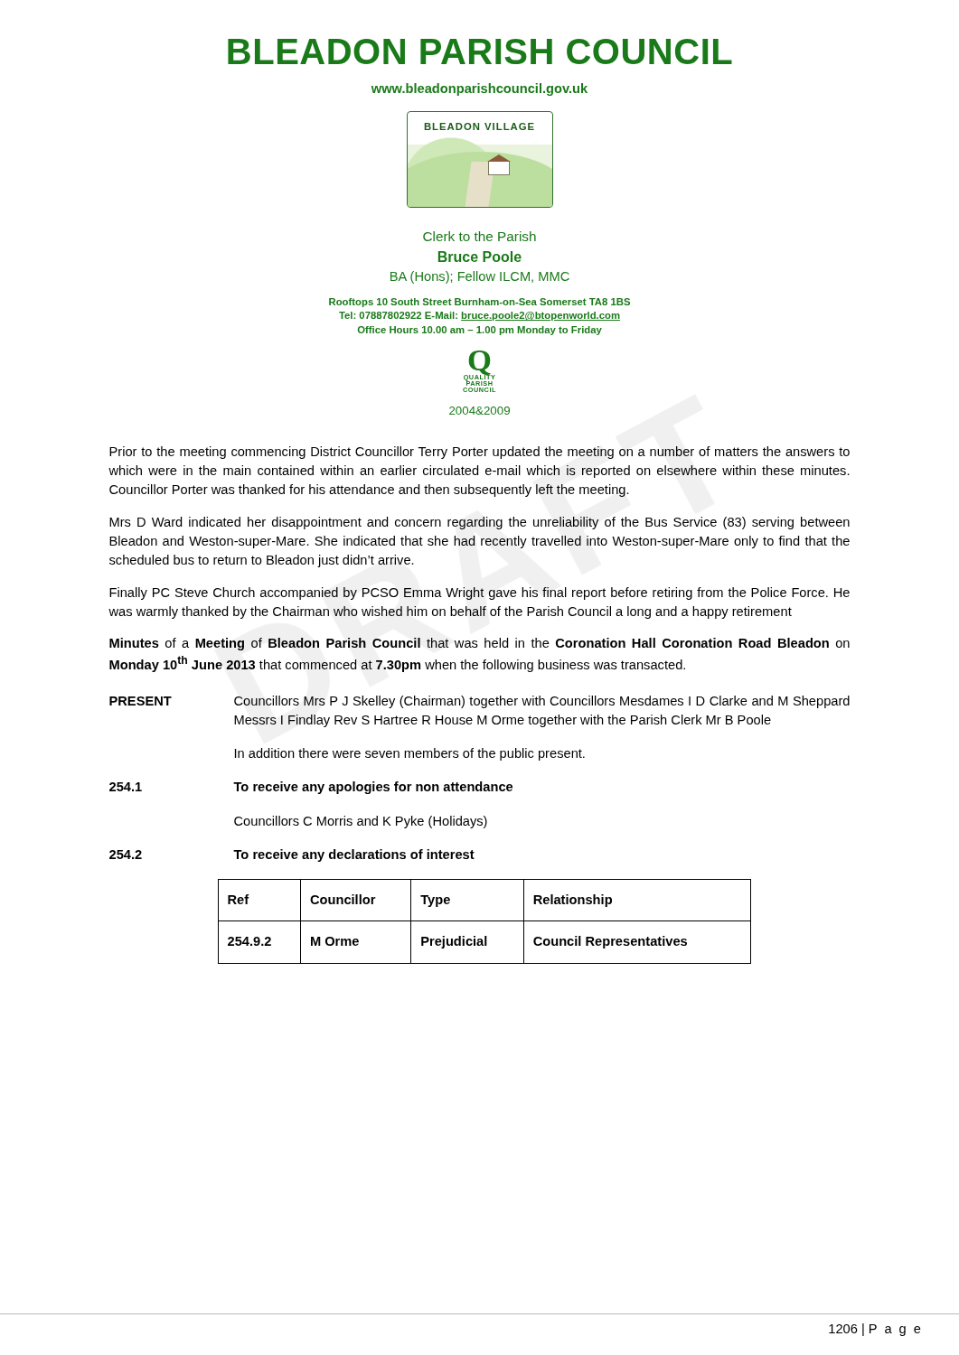BLEADON PARISH COUNCIL
www.bleadonparishcouncil.gov.uk
BLEADON VILLAGE
Clerk to the Parish
Bruce Poole
BA (Hons); Fellow ILCM, MMC
Rooftops 10 South Street Burnham-on-Sea Somerset TA8 1BS
Tel: 07887802922 E-Mail: bruce.poole2@btopenworld.com
Office Hours 10.00 am – 1.00 pm Monday to Friday
Q QUALITY
PARISH
COUNCIL
2004&2009
Prior to the meeting commencing District Councillor Terry Porter updated the meeting on a number of matters the answers to which were in the main contained within an earlier circulated e-mail which is reported on elsewhere within these minutes. Councillor Porter was thanked for his attendance and then subsequently left the meeting.
Mrs D Ward indicated her disappointment and concern regarding the unreliability of the Bus Service (83) serving between Bleadon and Weston-super-Mare. She indicated that she had recently travelled into Weston-super-Mare only to find that the scheduled bus to return to Bleadon just didn’t arrive.
Finally PC Steve Church accompanied by PCSO Emma Wright gave his final report before retiring from the Police Force. He was warmly thanked by the Chairman who wished him on behalf of the Parish Council a long and a happy retirement
Minutes of a Meeting of Bleadon Parish Council that was held in the Coronation Hall Coronation Road Bleadon on Monday 10th June 2013 that commenced at 7.30pm when the following business was transacted.
PRESENT
Councillors Mrs P J Skelley (Chairman) together with Councillors Mesdames I D Clarke and M Sheppard Messrs I Findlay Rev S Hartree R House M Orme together with the Parish Clerk Mr B Poole
In addition there were seven members of the public present.
254.1
To receive any apologies for non attendance
Councillors C Morris and K Pyke (Holidays)
254.2
To receive any declarations of interest
| Ref | Councillor | Type | Relationship |
| --- | --- | --- | --- |
| 254.9.2 | M Orme | Prejudicial | Council Representatives |
1206 | P a g e